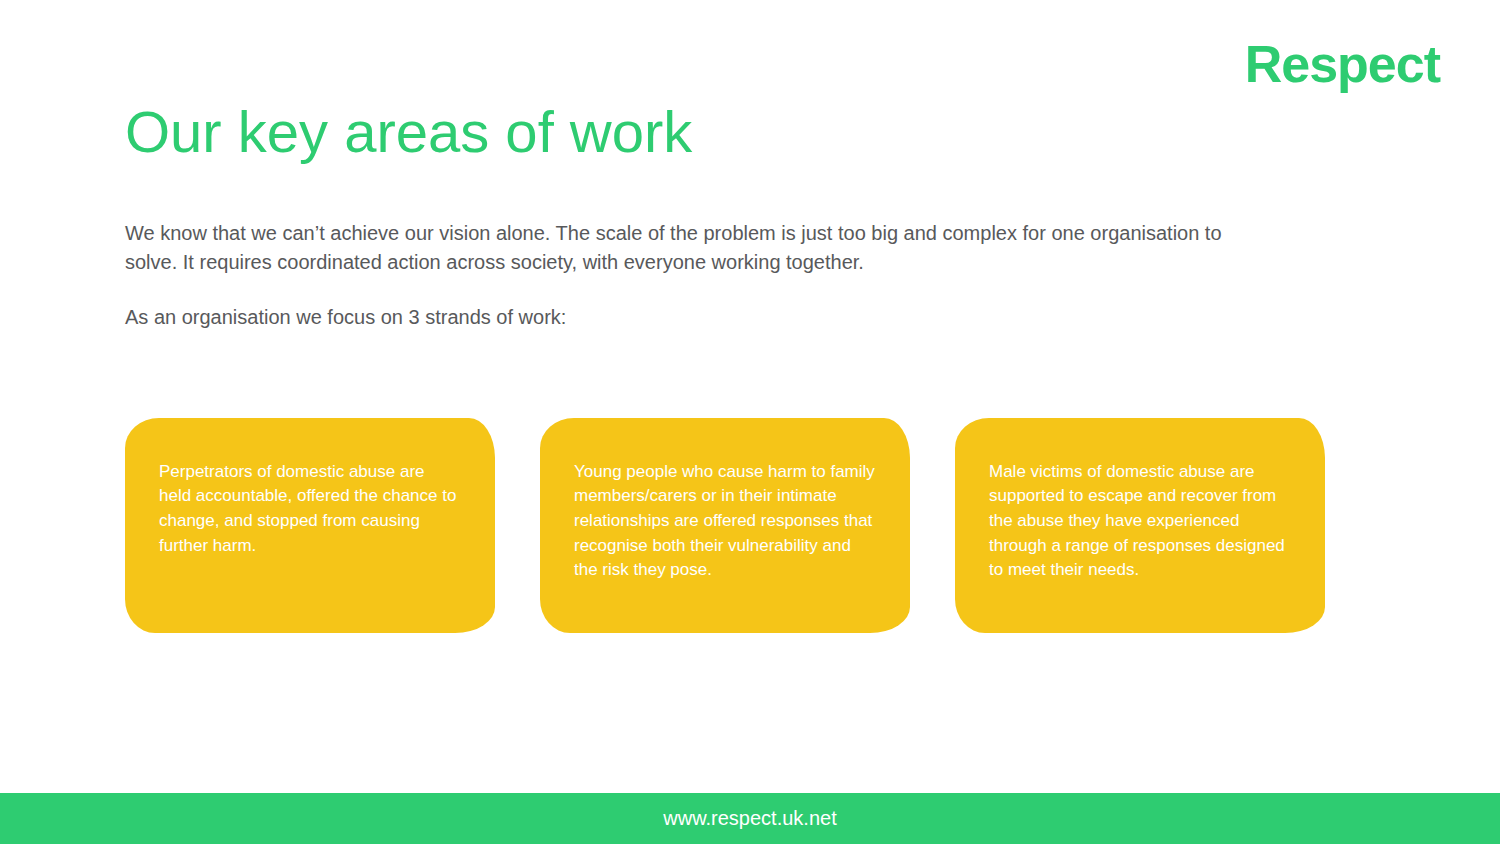Respect
Our key areas of work
We know that we can’t achieve our vision alone. The scale of the problem is just too big and complex for one organisation to solve. It requires coordinated action across society, with everyone working together.
As an organisation we focus on 3 strands of work:
Perpetrators of domestic abuse are held accountable, offered the chance to change, and stopped from causing further harm.
Young people who cause harm to family members/carers or in their intimate relationships are offered responses that recognise both their vulnerability and the risk they pose.
Male victims of domestic abuse are supported to escape and recover from the abuse they have experienced through a range of responses designed to meet their needs.
www.respect.uk.net